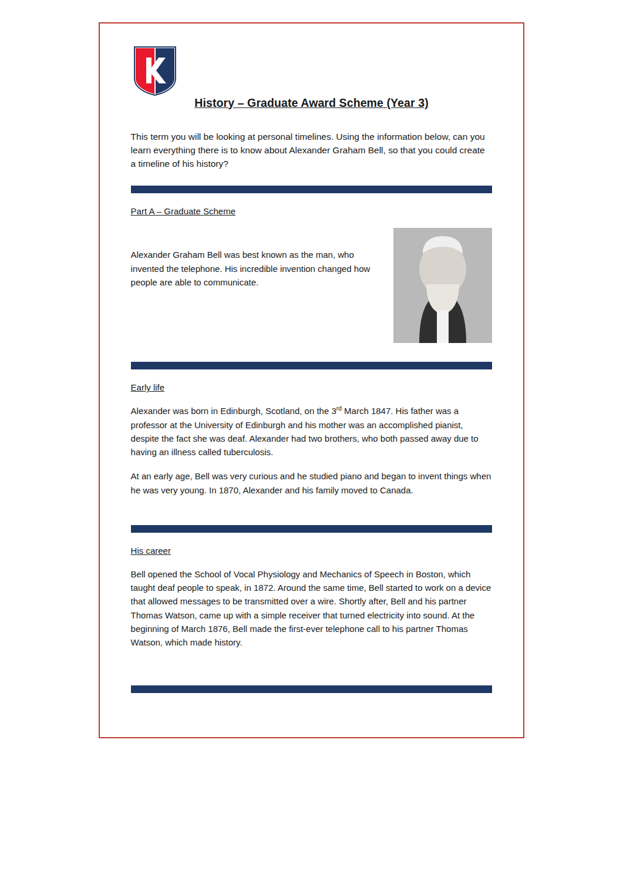History – Graduate Award Scheme (Year 3)
This term you will be looking at personal timelines. Using the information below, can you learn everything there is to know about Alexander Graham Bell, so that you could create a timeline of his history?
Part A – Graduate Scheme
Alexander Graham Bell was best known as the man, who invented the telephone. His incredible invention changed how people are able to communicate.
Early life
Alexander was born in Edinburgh, Scotland, on the 3rd March 1847. His father was a professor at the University of Edinburgh and his mother was an accomplished pianist, despite the fact she was deaf. Alexander had two brothers, who both passed away due to having an illness called tuberculosis.
At an early age, Bell was very curious and he studied piano and began to invent things when he was very young. In 1870, Alexander and his family moved to Canada.
His career
Bell opened the School of Vocal Physiology and Mechanics of Speech in Boston, which taught deaf people to speak, in 1872. Around the same time, Bell started to work on a device that allowed messages to be transmitted over a wire. Shortly after, Bell and his partner Thomas Watson, came up with a simple receiver that turned electricity into sound. At the beginning of March 1876, Bell made the first-ever telephone call to his partner Thomas Watson, which made history.